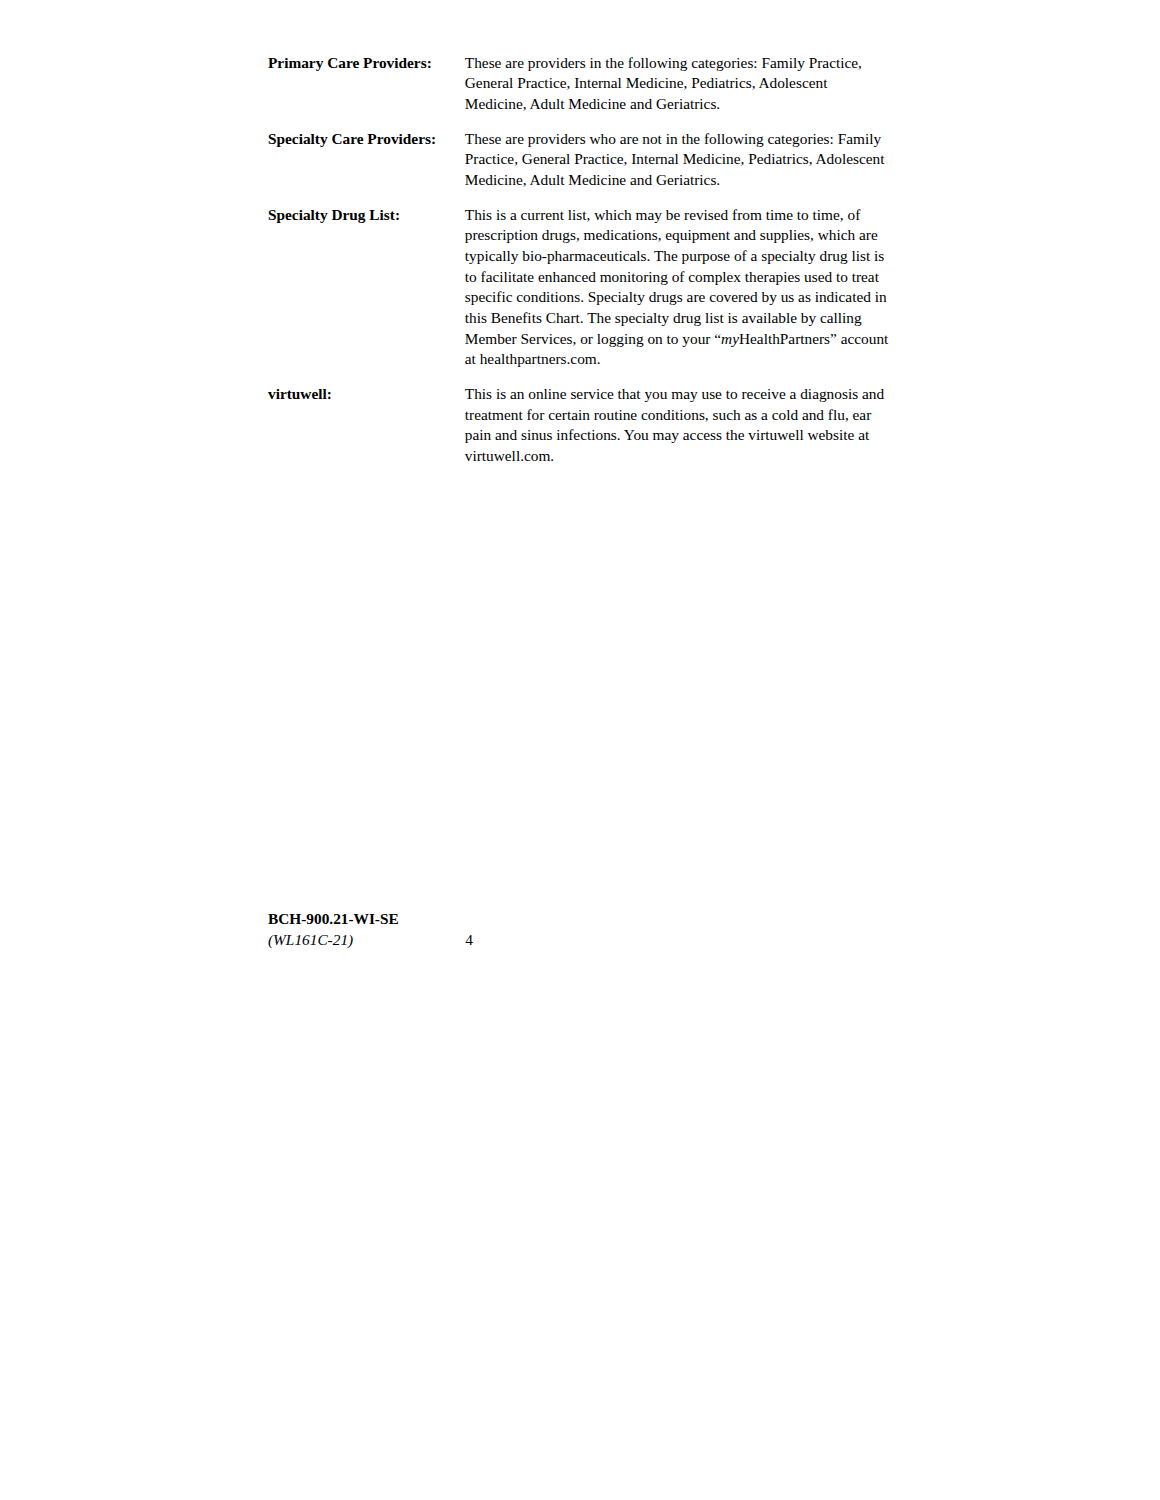Primary Care Providers:
These are providers in the following categories: Family Practice, General Practice, Internal Medicine, Pediatrics, Adolescent Medicine, Adult Medicine and Geriatrics.
Specialty Care Providers:
These are providers who are not in the following categories: Family Practice, General Practice, Internal Medicine, Pediatrics, Adolescent Medicine, Adult Medicine and Geriatrics.
Specialty Drug List:
This is a current list, which may be revised from time to time, of prescription drugs, medications, equipment and supplies, which are typically bio-pharmaceuticals. The purpose of a specialty drug list is to facilitate enhanced monitoring of complex therapies used to treat specific conditions. Specialty drugs are covered by us as indicated in this Benefits Chart. The specialty drug list is available by calling Member Services, or logging on to your “my HealthPartners” account at healthpartners.com.
virtuwell:
This is an online service that you may use to receive a diagnosis and treatment for certain routine conditions, such as a cold and flu, ear pain and sinus infections. You may access the virtuwell website at virtuwell.com.
BCH-900.21-WI-SE
(WL161C-21) 4